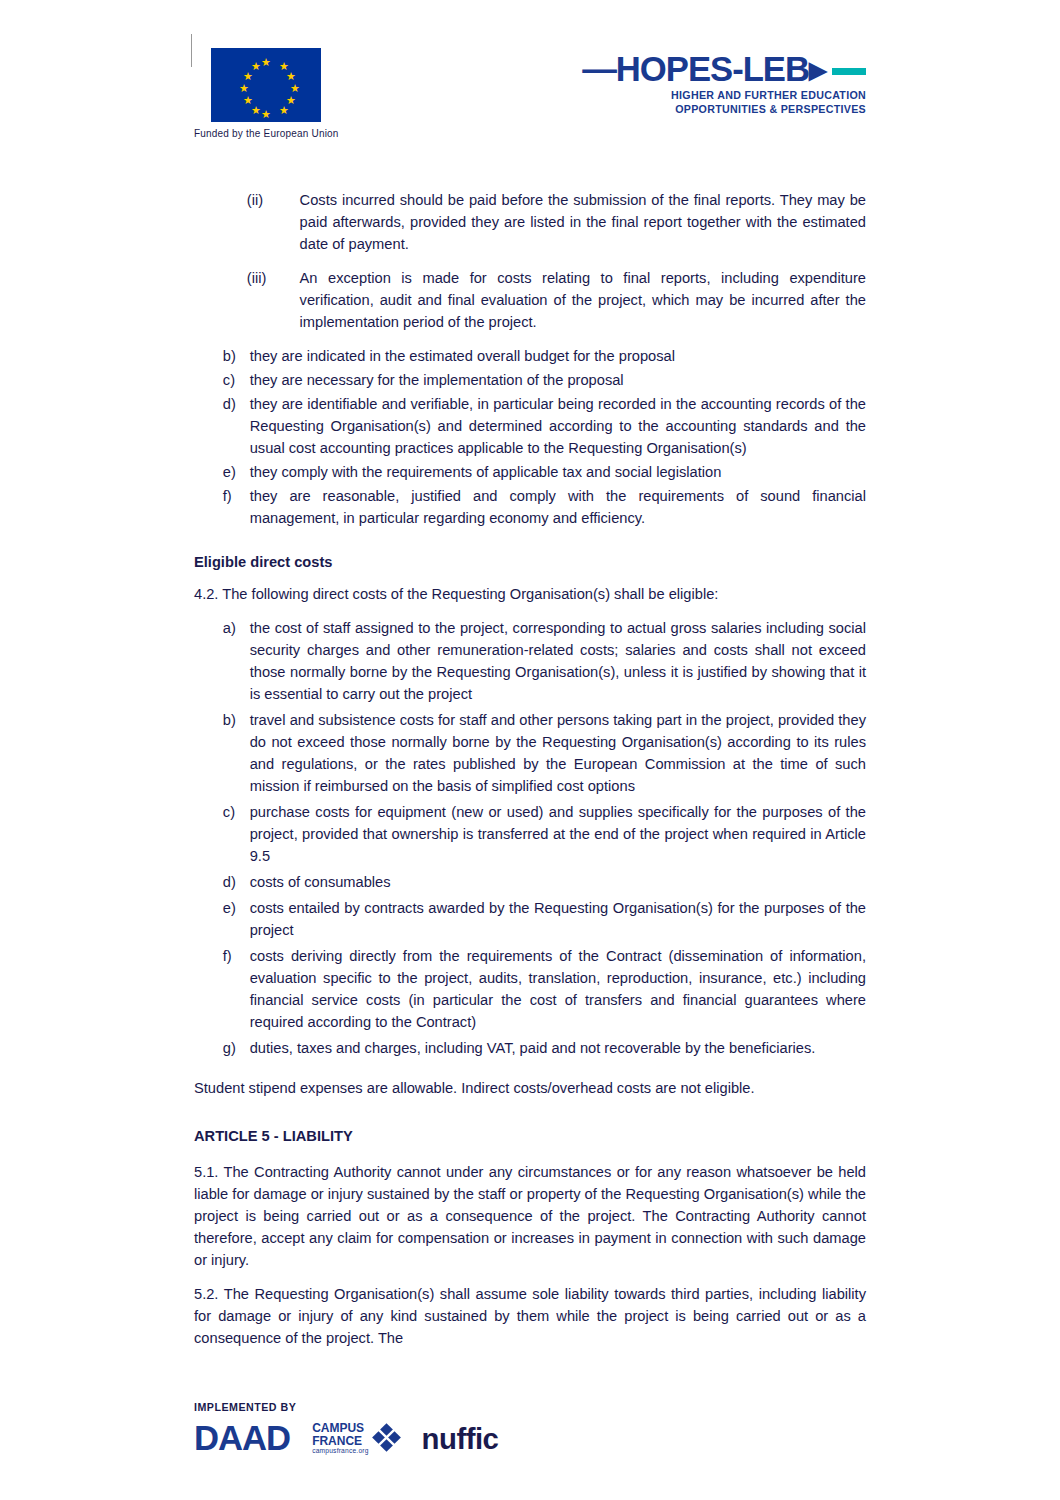★ ★ ★ ★ ★ ★ ★ ★ ★ ★ ★ ★
Funded by the European Union
—HOPES-LEB▸
HIGHER AND FURTHER EDUCATION
OPPORTUNITIES & PERSPECTIVES
(ii)
Costs incurred should be paid before the submission of the final reports. They may be paid afterwards, provided they are listed in the final report together with the estimated date of payment.
(iii)
An exception is made for costs relating to final reports, including expenditure verification, audit and final evaluation of the project, which may be incurred after the implementation period of the project.
b) they are indicated in the estimated overall budget for the proposal
c) they are necessary for the implementation of the proposal
d) they are identifiable and verifiable, in particular being recorded in the accounting records of the Requesting Organisation(s) and determined according to the accounting standards and the usual cost accounting practices applicable to the Requesting Organisation(s)
e) they comply with the requirements of applicable tax and social legislation
f) they are reasonable, justified and comply with the requirements of sound financial management, in particular regarding economy and efficiency.
Eligible direct costs
4.2. The following direct costs of the Requesting Organisation(s) shall be eligible:
a) the cost of staff assigned to the project, corresponding to actual gross salaries including social security charges and other remuneration-related costs; salaries and costs shall not exceed those normally borne by the Requesting Organisation(s), unless it is justified by showing that it is essential to carry out the project
b) travel and subsistence costs for staff and other persons taking part in the project, provided they do not exceed those normally borne by the Requesting Organisation(s) according to its rules and regulations, or the rates published by the European Commission at the time of such mission if reimbursed on the basis of simplified cost options
c) purchase costs for equipment (new or used) and supplies specifically for the purposes of the project, provided that ownership is transferred at the end of the project when required in Article 9.5
d) costs of consumables
e) costs entailed by contracts awarded by the Requesting Organisation(s) for the purposes of the project
f) costs deriving directly from the requirements of the Contract (dissemination of information, evaluation specific to the project, audits, translation, reproduction, insurance, etc.) including financial service costs (in particular the cost of transfers and financial guarantees where required according to the Contract)
g) duties, taxes and charges, including VAT, paid and not recoverable by the beneficiaries.
Student stipend expenses are allowable. Indirect costs/overhead costs are not eligible.
ARTICLE 5 - LIABILITY
5.1. The Contracting Authority cannot under any circumstances or for any reason whatsoever be held liable for damage or injury sustained by the staff or property of the Requesting Organisation(s) while the project is being carried out or as a consequence of the project. The Contracting Authority cannot therefore, accept any claim for compensation or increases in payment in connection with such damage or injury.
5.2. The Requesting Organisation(s) shall assume sole liability towards third parties, including liability for damage or injury of any kind sustained by them while the project is being carried out or as a consequence of the project. The
IMPLEMENTED BY
DAAD
CAMPUS
FRANCEcampusfrance.org
nuffic